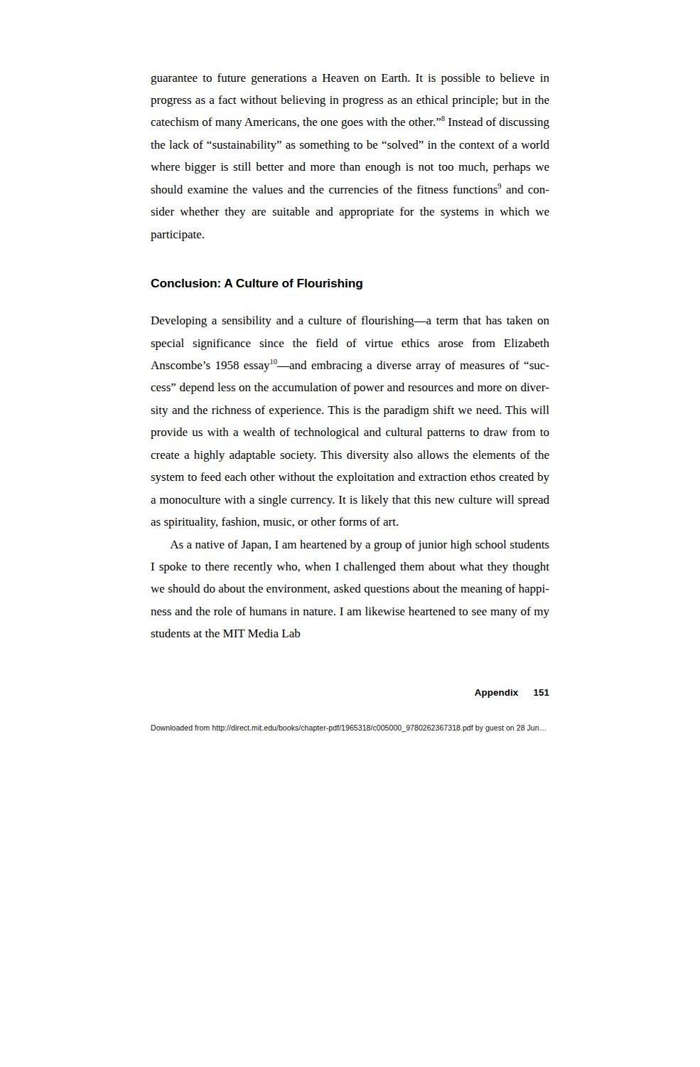guarantee to future generations a Heaven on Earth. It is possible to believe in progress as a fact without believing in progress as an ethical principle; but in the catechism of many Americans, the one goes with the other.”8 Instead of discussing the lack of “sustainability” as something to be “solved” in the context of a world where bigger is still better and more than enough is not too much, perhaps we should examine the values and the currencies of the fitness functions9 and consider whether they are suitable and appropriate for the systems in which we participate.
Conclusion: A Culture of Flourishing
Developing a sensibility and a culture of flourishing—a term that has taken on special significance since the field of virtue ethics arose from Elizabeth Anscombe’s 1958 essay10—and embracing a diverse array of measures of “success” depend less on the accumulation of power and resources and more on diversity and the richness of experience. This is the paradigm shift we need. This will provide us with a wealth of technological and cultural patterns to draw from to create a highly adaptable society. This diversity also allows the elements of the system to feed each other without the exploitation and extraction ethos created by a monoculture with a single currency. It is likely that this new culture will spread as spirituality, fashion, music, or other forms of art.
As a native of Japan, I am heartened by a group of junior high school students I spoke to there recently who, when I challenged them about what they thought we should do about the environment, asked questions about the meaning of happiness and the role of humans in nature. I am likewise heartened to see many of my students at the MIT Media Lab
Appendix 151
Downloaded from http://direct.mit.edu/books/chapter-pdf/1965318/c005000_9780262367318.pdf by guest on 28 June 2022